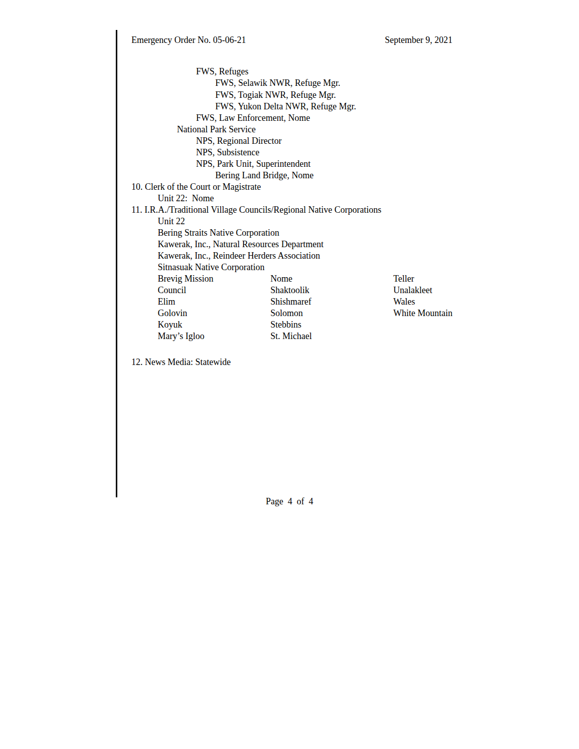Emergency Order No. 05-06-21
September 9, 2021
FWS, Refuges
FWS, Selawik NWR, Refuge Mgr.
FWS, Togiak NWR, Refuge Mgr.
FWS, Yukon Delta NWR, Refuge Mgr.
FWS, Law Enforcement, Nome
National Park Service
NPS, Regional Director
NPS, Subsistence
NPS, Park Unit, Superintendent
Bering Land Bridge, Nome
10. Clerk of the Court or Magistrate
Unit 22: Nome
11. I.R.A./Traditional Village Councils/Regional Native Corporations
Unit 22
Bering Straits Native Corporation
Kawerak, Inc., Natural Resources Department
Kawerak, Inc., Reindeer Herders Association
Sitnasuak Native Corporation
| Brevig Mission | Nome | Teller |
| Council | Shaktoolik | Unalakleet |
| Elim | Shishmaref | Wales |
| Golovin | Solomon | White Mountain |
| Koyuk | Stebbins | |
| Mary’s Igloo | St. Michael | |
12. News Media: Statewide
Page 4 of 4